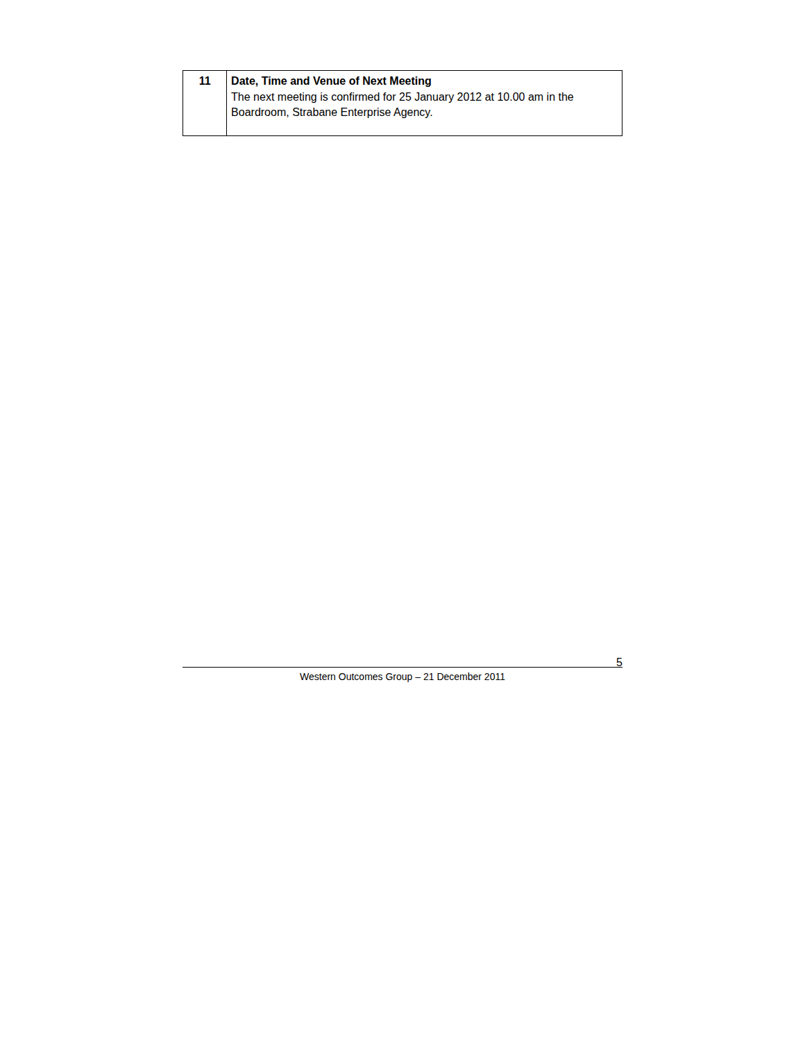| 11 | Date, Time and Venue of Next Meeting The next meeting is confirmed for 25 January 2012 at 10.00 am in the Boardroom, Strabane Enterprise Agency. |
5 Western Outcomes Group – 21 December 2011